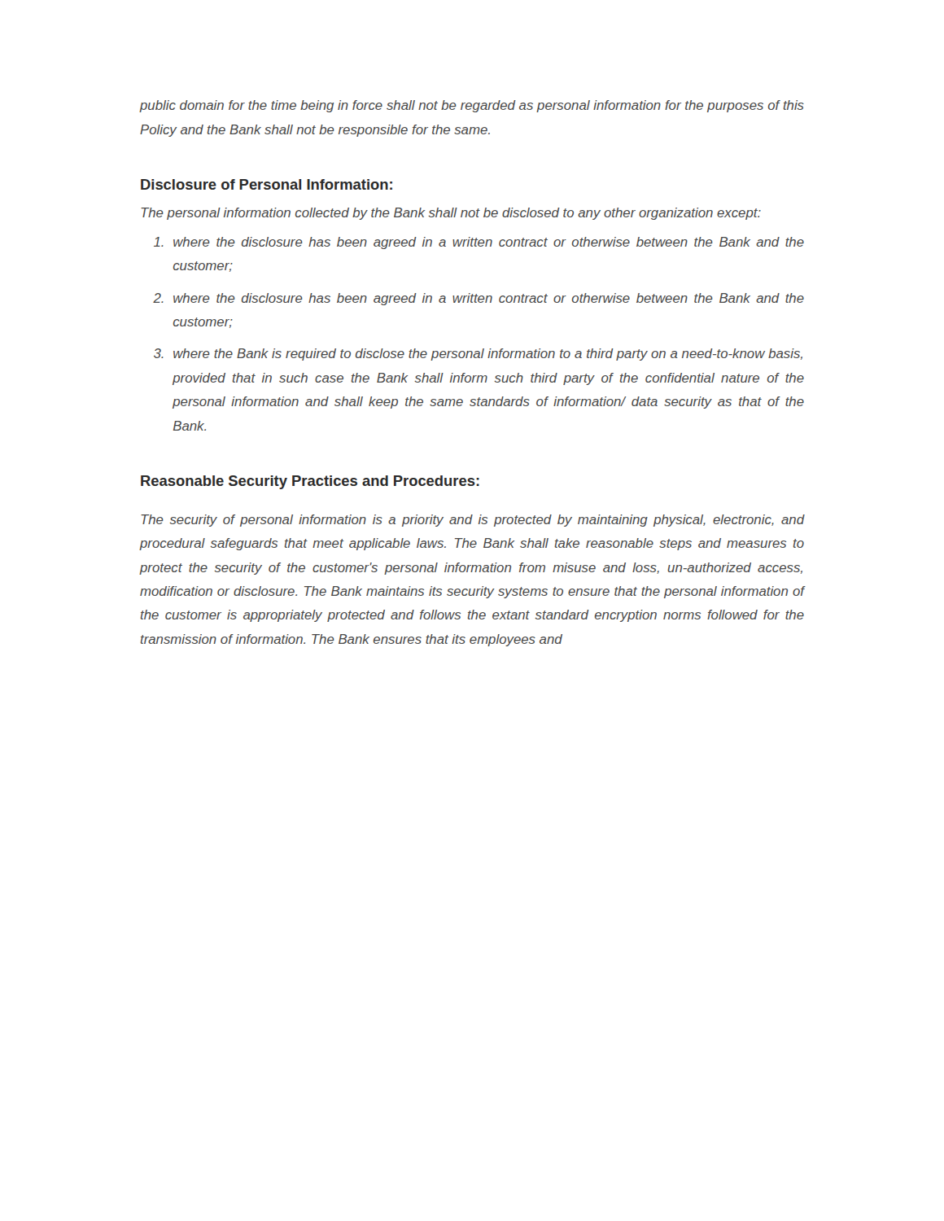public domain for the time being in force shall not be regarded as personal information for the purposes of this Policy and the Bank shall not be responsible for the same.
Disclosure of Personal Information:
The personal information collected by the Bank shall not be disclosed to any other organization except:
where the disclosure has been agreed in a written contract or otherwise between the Bank and the customer;
where the disclosure has been agreed in a written contract or otherwise between the Bank and the customer;
where the Bank is required to disclose the personal information to a third party on a need-to-know basis, provided that in such case the Bank shall inform such third party of the confidential nature of the personal information and shall keep the same standards of information/ data security as that of the Bank.
Reasonable Security Practices and Procedures:
The security of personal information is a priority and is protected by maintaining physical, electronic, and procedural safeguards that meet applicable laws. The Bank shall take reasonable steps and measures to protect the security of the customer's personal information from misuse and loss, un-authorized access, modification or disclosure. The Bank maintains its security systems to ensure that the personal information of the customer is appropriately protected and follows the extant standard encryption norms followed for the transmission of information. The Bank ensures that its employees and